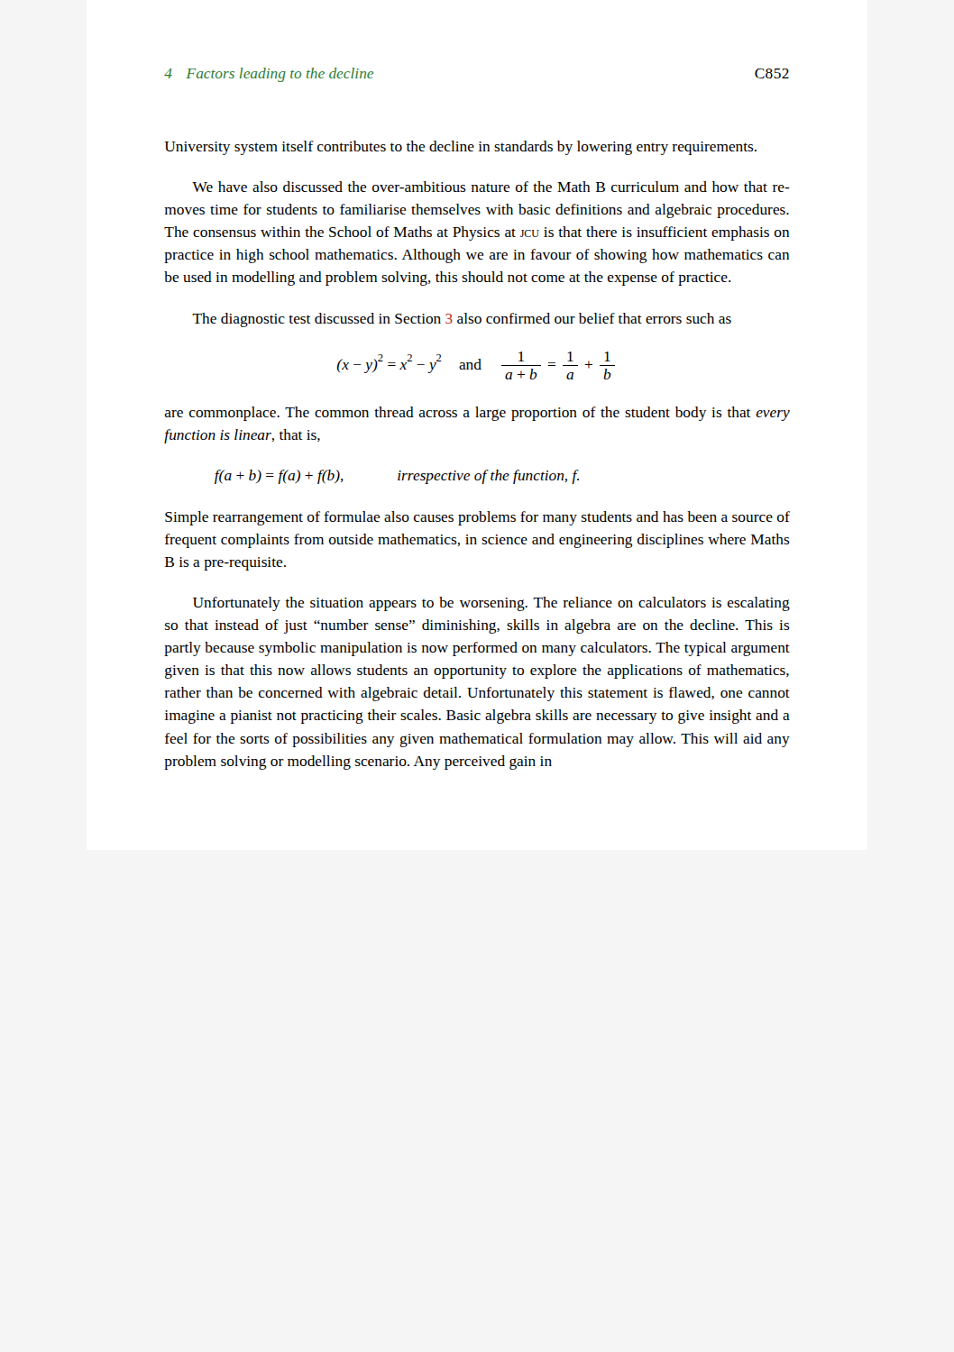4 Factors leading to the decline C852
University system itself contributes to the decline in standards by lowering entry requirements.
We have also discussed the over-ambitious nature of the Math B curriculum and how that removes time for students to familiarise themselves with basic definitions and algebraic procedures. The consensus within the School of Maths at Physics at jcu is that there is insufficient emphasis on practice in high school mathematics. Although we are in favour of showing how mathematics can be used in modelling and problem solving, this should not come at the expense of practice.
The diagnostic test discussed in Section 3 also confirmed our belief that errors such as
(x − y)2 = x2 − y2 and 1 a + b = 1 a + 1 b
are commonplace. The common thread across a large proportion of the student body is that every function is linear, that is,
f(a + b) = f(a) + f(b), irrespective of the function, f.
Simple rearrangement of formulae also causes problems for many students and has been a source of frequent complaints from outside mathematics, in science and engineering disciplines where Maths B is a pre-requisite.
Unfortunately the situation appears to be worsening. The reliance on calculators is escalating so that instead of just “number sense” diminishing, skills in algebra are on the decline. This is partly because symbolic manipulation is now performed on many calculators. The typical argument given is that this now allows students an opportunity to explore the applications of mathematics, rather than be concerned with algebraic detail. Unfortunately this statement is flawed, one cannot imagine a pianist not practicing their scales. Basic algebra skills are necessary to give insight and a feel for the sorts of possibilities any given mathematical formulation may allow. This will aid any problem solving or modelling scenario. Any perceived gain in